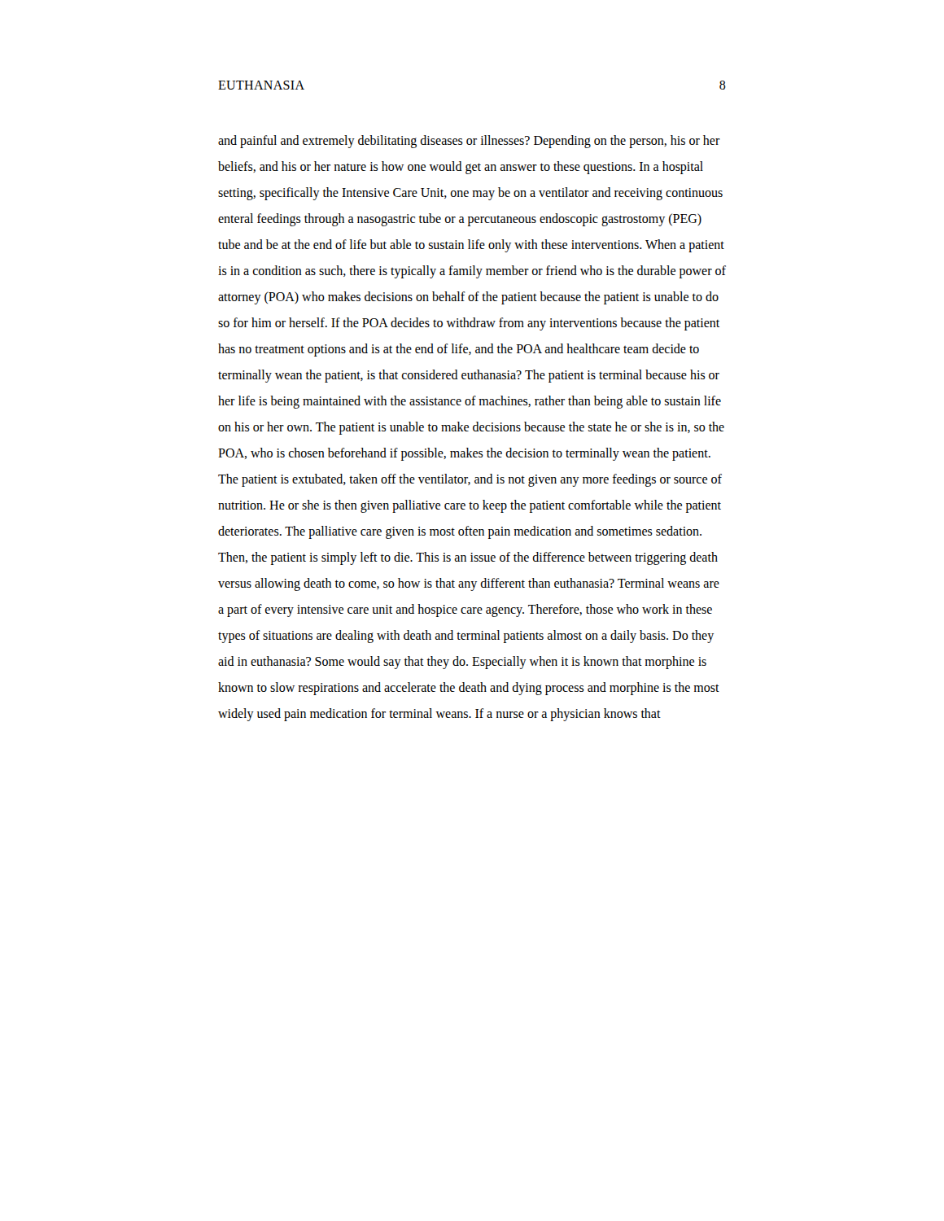Euthanasia 8
and painful and extremely debilitating diseases or illnesses? Depending on the person, his or her beliefs, and his or her nature is how one would get an answer to these questions. In a hospital setting, specifically the Intensive Care Unit, one may be on a ventilator and receiving continuous enteral feedings through a nasogastric tube or a percutaneous endoscopic gastrostomy (PEG) tube and be at the end of life but able to sustain life only with these interventions. When a patient is in a condition as such, there is typically a family member or friend who is the durable power of attorney (POA) who makes decisions on behalf of the patient because the patient is unable to do so for him or herself. If the POA decides to withdraw from any interventions because the patient has no treatment options and is at the end of life, and the POA and healthcare team decide to terminally wean the patient, is that considered euthanasia? The patient is terminal because his or her life is being maintained with the assistance of machines, rather than being able to sustain life on his or her own. The patient is unable to make decisions because the state he or she is in, so the POA, who is chosen beforehand if possible, makes the decision to terminally wean the patient. The patient is extubated, taken off the ventilator, and is not given any more feedings or source of nutrition. He or she is then given palliative care to keep the patient comfortable while the patient deteriorates. The palliative care given is most often pain medication and sometimes sedation. Then, the patient is simply left to die. This is an issue of the difference between triggering death versus allowing death to come, so how is that any different than euthanasia? Terminal weans are a part of every intensive care unit and hospice care agency. Therefore, those who work in these types of situations are dealing with death and terminal patients almost on a daily basis. Do they aid in euthanasia? Some would say that they do. Especially when it is known that morphine is known to slow respirations and accelerate the death and dying process and morphine is the most widely used pain medication for terminal weans. If a nurse or a physician knows that